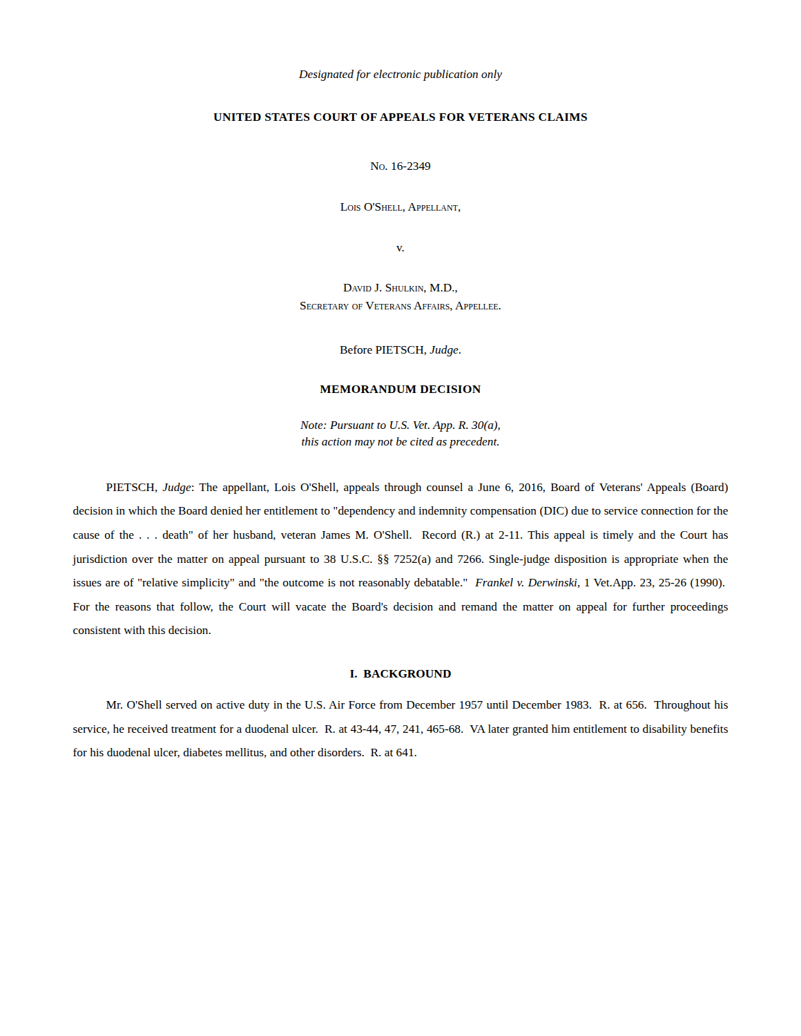Designated for electronic publication only
UNITED STATES COURT OF APPEALS FOR VETERANS CLAIMS
No. 16-2349
Lois O'Shell, Appellant,
v.
David J. Shulkin, M.D.,
Secretary of Veterans Affairs, Appellee.
Before PIETSCH, Judge.
MEMORANDUM DECISION
Note: Pursuant to U.S. Vet. App. R. 30(a),
this action may not be cited as precedent.
PIETSCH, Judge: The appellant, Lois O'Shell, appeals through counsel a June 6, 2016, Board of Veterans' Appeals (Board) decision in which the Board denied her entitlement to "dependency and indemnity compensation (DIC) due to service connection for the cause of the . . . death" of her husband, veteran James M. O'Shell. Record (R.) at 2-11. This appeal is timely and the Court has jurisdiction over the matter on appeal pursuant to 38 U.S.C. §§ 7252(a) and 7266. Single-judge disposition is appropriate when the issues are of "relative simplicity" and "the outcome is not reasonably debatable." Frankel v. Derwinski, 1 Vet.App. 23, 25-26 (1990). For the reasons that follow, the Court will vacate the Board's decision and remand the matter on appeal for further proceedings consistent with this decision.
I. BACKGROUND
Mr. O'Shell served on active duty in the U.S. Air Force from December 1957 until December 1983. R. at 656. Throughout his service, he received treatment for a duodenal ulcer. R. at 43-44, 47, 241, 465-68. VA later granted him entitlement to disability benefits for his duodenal ulcer, diabetes mellitus, and other disorders. R. at 641.